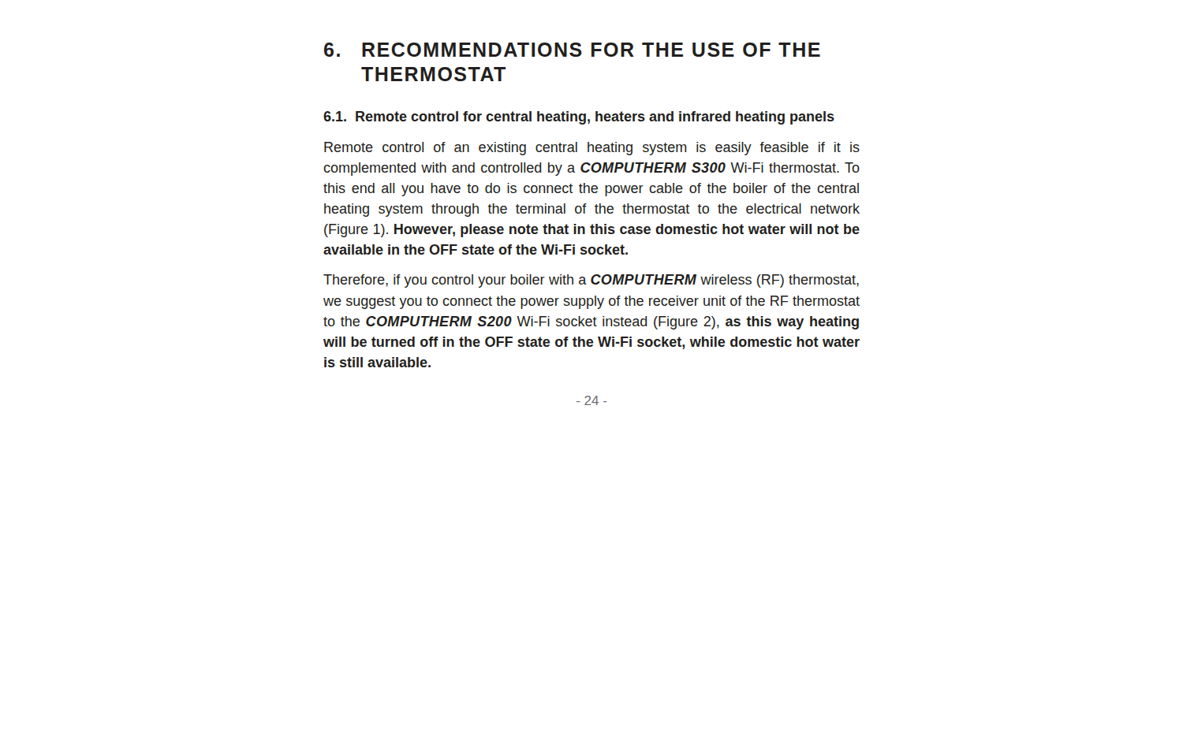6. RECOMMENDATIONS FOR THE USE OF THE THERMOSTAT
6.1. Remote control for central heating, heaters and infrared heating panels
Remote control of an existing central heating system is easily feasible if it is complemented with and controlled by a COMPUTHERM S300 Wi-Fi thermostat. To this end all you have to do is connect the power cable of the boiler of the central heating system through the terminal of the thermostat to the electrical network (Figure 1). However, please note that in this case domestic hot water will not be available in the OFF state of the Wi-Fi socket.
Therefore, if you control your boiler with a COMPUTHERM wireless (RF) thermostat, we suggest you to connect the power supply of the receiver unit of the RF thermostat to the COMPUTHERM S200 Wi-Fi socket instead (Figure 2), as this way heating will be turned off in the OFF state of the Wi-Fi socket, while domestic hot water is still available.
- 24 -